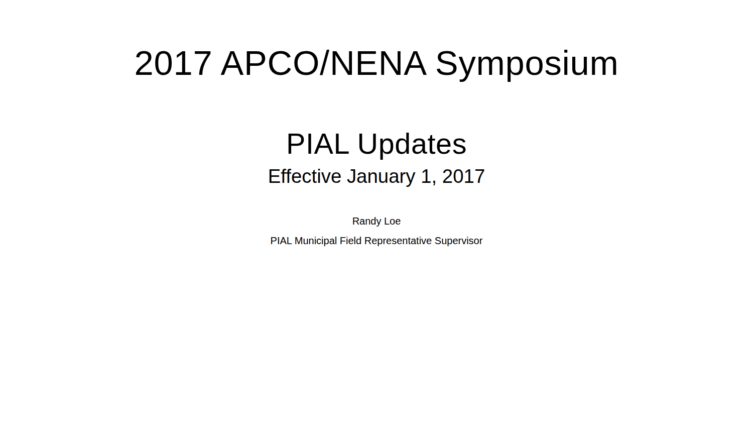2017 APCO/NENA Symposium
PIAL Updates
Effective January 1, 2017
Randy Loe
PIAL Municipal Field Representative Supervisor